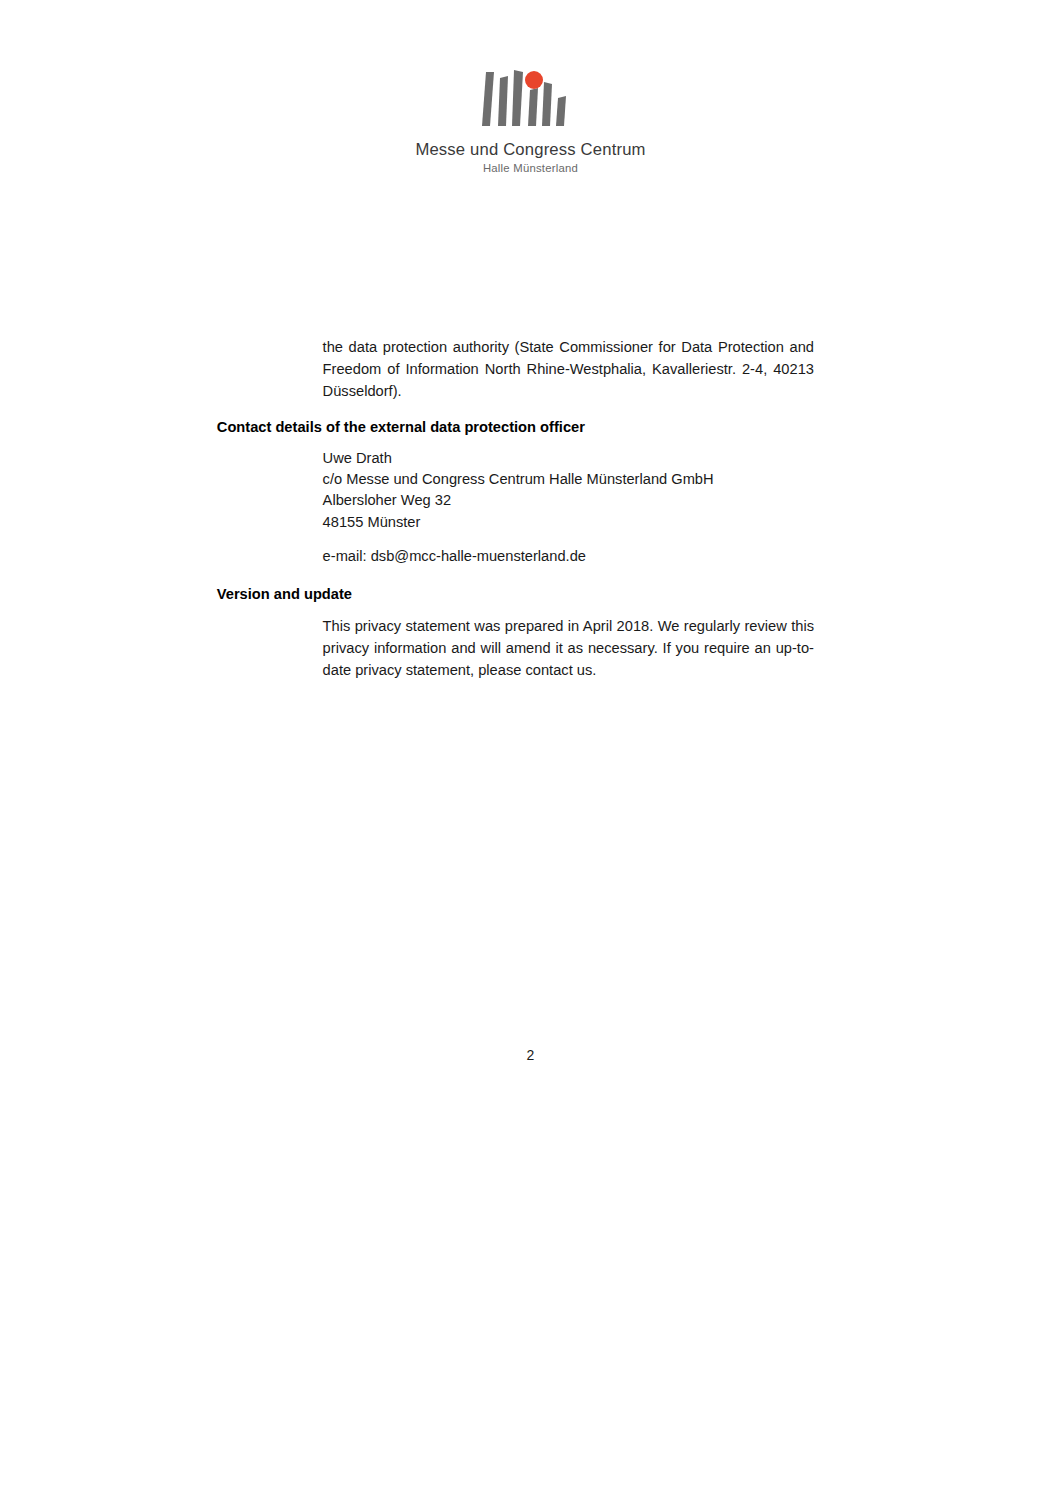Messe und Congress Centrum
Halle Münsterland
the data protection authority (State Commissioner for Data Protection and Freedom of Information North Rhine-Westphalia, Kavalleriestr. 2-4, 40213 Düsseldorf).
Contact details of the external data protection officer
Uwe Drath
c/o Messe und Congress Centrum Halle Münsterland GmbH
Albersloher Weg 32
48155 Münster
e-mail: dsb@mcc-halle-muensterland.de
Version and update
This privacy statement was prepared in April 2018. We regularly review this privacy information and will amend it as necessary. If you require an up-to-date privacy statement, please contact us.
2